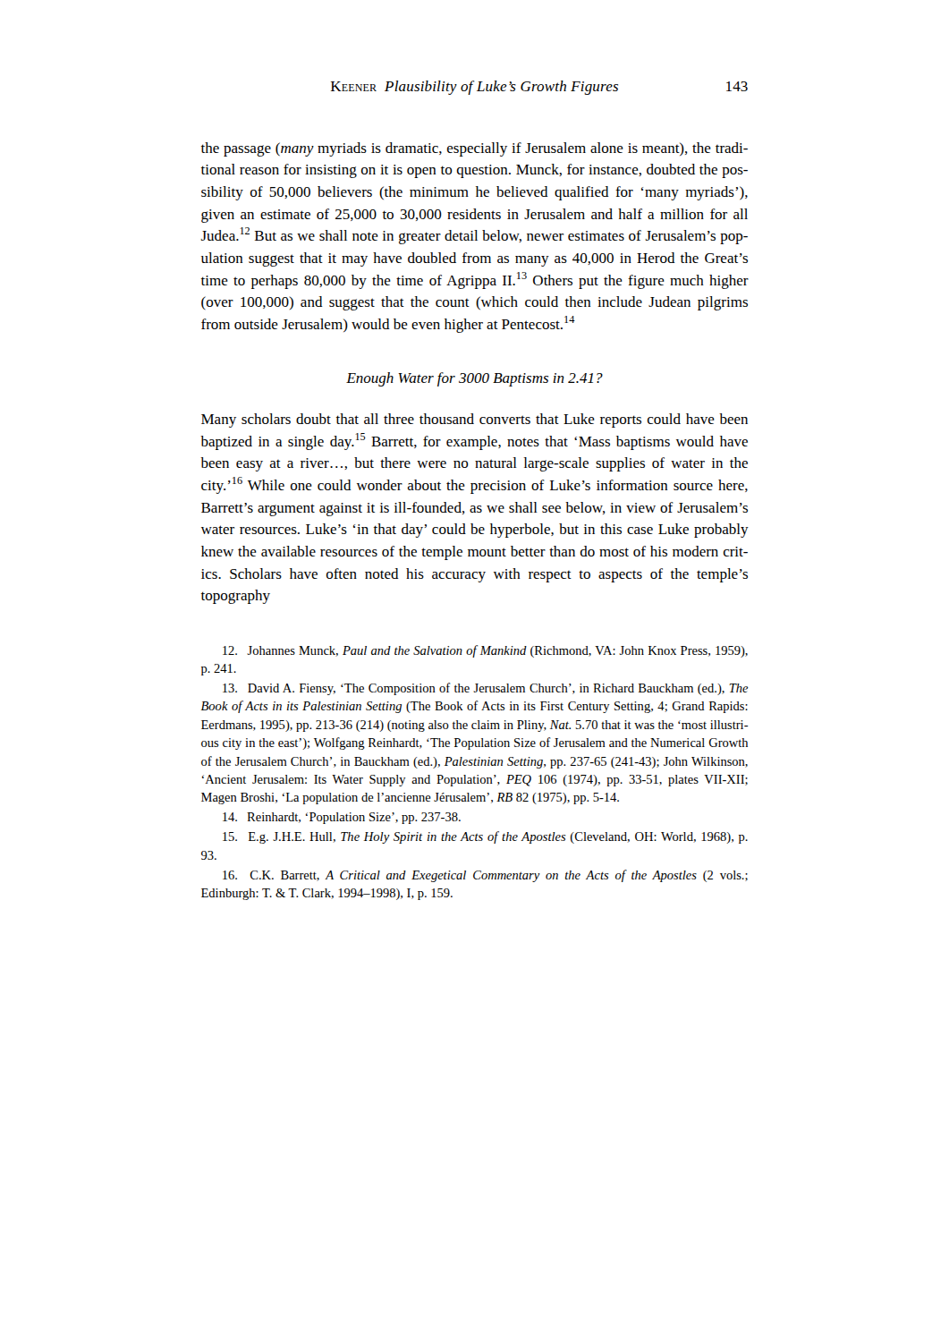Keener Plausibility of Luke’s Growth Figures 143
the passage (many myriads is dramatic, especially if Jerusalem alone is meant), the traditional reason for insisting on it is open to question. Munck, for instance, doubted the possibility of 50,000 believers (the minimum he believed qualified for ‘many myriads’), given an estimate of 25,000 to 30,000 residents in Jerusalem and half a million for all Judea.12 But as we shall note in greater detail below, newer estimates of Jerusalem’s population suggest that it may have doubled from as many as 40,000 in Herod the Great’s time to perhaps 80,000 by the time of Agrippa II.13 Others put the figure much higher (over 100,000) and suggest that the count (which could then include Judean pilgrims from outside Jerusalem) would be even higher at Pentecost.14
Enough Water for 3000 Baptisms in 2.41?
Many scholars doubt that all three thousand converts that Luke reports could have been baptized in a single day.15 Barrett, for example, notes that ‘Mass baptisms would have been easy at a river…, but there were no natural large-scale supplies of water in the city.’16 While one could wonder about the precision of Luke’s information source here, Barrett’s argument against it is ill-founded, as we shall see below, in view of Jerusalem’s water resources. Luke’s ‘in that day’ could be hyperbole, but in this case Luke probably knew the available resources of the temple mount better than do most of his modern critics. Scholars have often noted his accuracy with respect to aspects of the temple’s topography
12. Johannes Munck, Paul and the Salvation of Mankind (Richmond, VA: John Knox Press, 1959), p. 241.
13. David A. Fiensy, ‘The Composition of the Jerusalem Church’, in Richard Bauckham (ed.), The Book of Acts in its Palestinian Setting (The Book of Acts in its First Century Setting, 4; Grand Rapids: Eerdmans, 1995), pp. 213-36 (214) (noting also the claim in Pliny, Nat. 5.70 that it was the ‘most illustrious city in the east’); Wolfgang Reinhardt, ‘The Population Size of Jerusalem and the Numerical Growth of the Jerusalem Church’, in Bauckham (ed.), Palestinian Setting, pp. 237-65 (241-43); John Wilkinson, ‘Ancient Jerusalem: Its Water Supply and Population’, PEQ 106 (1974), pp. 33-51, plates VII-XII; Magen Broshi, ‘La population de l’ancienne Jérusalem’, RB 82 (1975), pp. 5-14.
14. Reinhardt, ‘Population Size’, pp. 237-38.
15. E.g. J.H.E. Hull, The Holy Spirit in the Acts of the Apostles (Cleveland, OH: World, 1968), p. 93.
16. C.K. Barrett, A Critical and Exegetical Commentary on the Acts of the Apostles (2 vols.; Edinburgh: T. & T. Clark, 1994–1998), I, p. 159.